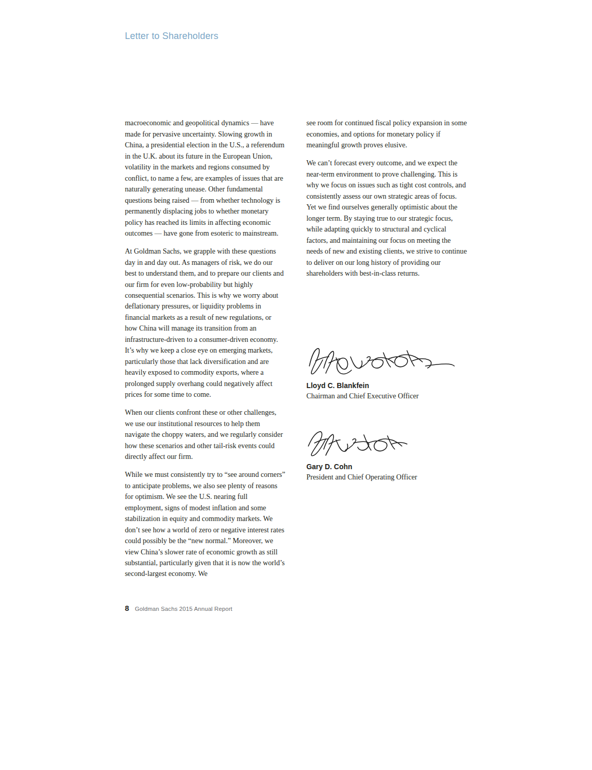Letter to Shareholders
macroeconomic and geopolitical dynamics — have made for pervasive uncertainty. Slowing growth in China, a presidential election in the U.S., a referendum in the U.K. about its future in the European Union, volatility in the markets and regions consumed by conflict, to name a few, are examples of issues that are naturally generating unease. Other fundamental questions being raised — from whether technology is permanently displacing jobs to whether monetary policy has reached its limits in affecting economic outcomes — have gone from esoteric to mainstream.
At Goldman Sachs, we grapple with these questions day in and day out. As managers of risk, we do our best to understand them, and to prepare our clients and our firm for even low-probability but highly consequential scenarios. This is why we worry about deflationary pressures, or liquidity problems in financial markets as a result of new regulations, or how China will manage its transition from an infrastructure-driven to a consumer-driven economy. It’s why we keep a close eye on emerging markets, particularly those that lack diversification and are heavily exposed to commodity exports, where a prolonged supply overhang could negatively affect prices for some time to come.
When our clients confront these or other challenges, we use our institutional resources to help them navigate the choppy waters, and we regularly consider how these scenarios and other tail-risk events could directly affect our firm.
While we must consistently try to “see around corners” to anticipate problems, we also see plenty of reasons for optimism. We see the U.S. nearing full employment, signs of modest inflation and some stabilization in equity and commodity markets. We don’t see how a world of zero or negative interest rates could possibly be the “new normal.” Moreover, we view China’s slower rate of economic growth as still substantial, particularly given that it is now the world’s second-largest economy. We
see room for continued fiscal policy expansion in some economies, and options for monetary policy if meaningful growth proves elusive.
We can’t forecast every outcome, and we expect the near-term environment to prove challenging. This is why we focus on issues such as tight cost controls, and consistently assess our own strategic areas of focus. Yet we find ourselves generally optimistic about the longer term. By staying true to our strategic focus, while adapting quickly to structural and cyclical factors, and maintaining our focus on meeting the needs of new and existing clients, we strive to continue to deliver on our long history of providing our shareholders with best-in-class returns.
Lloyd C. Blankfein
Chairman and Chief Executive Officer
Gary D. Cohn
President and Chief Operating Officer
8 Goldman Sachs 2015 Annual Report